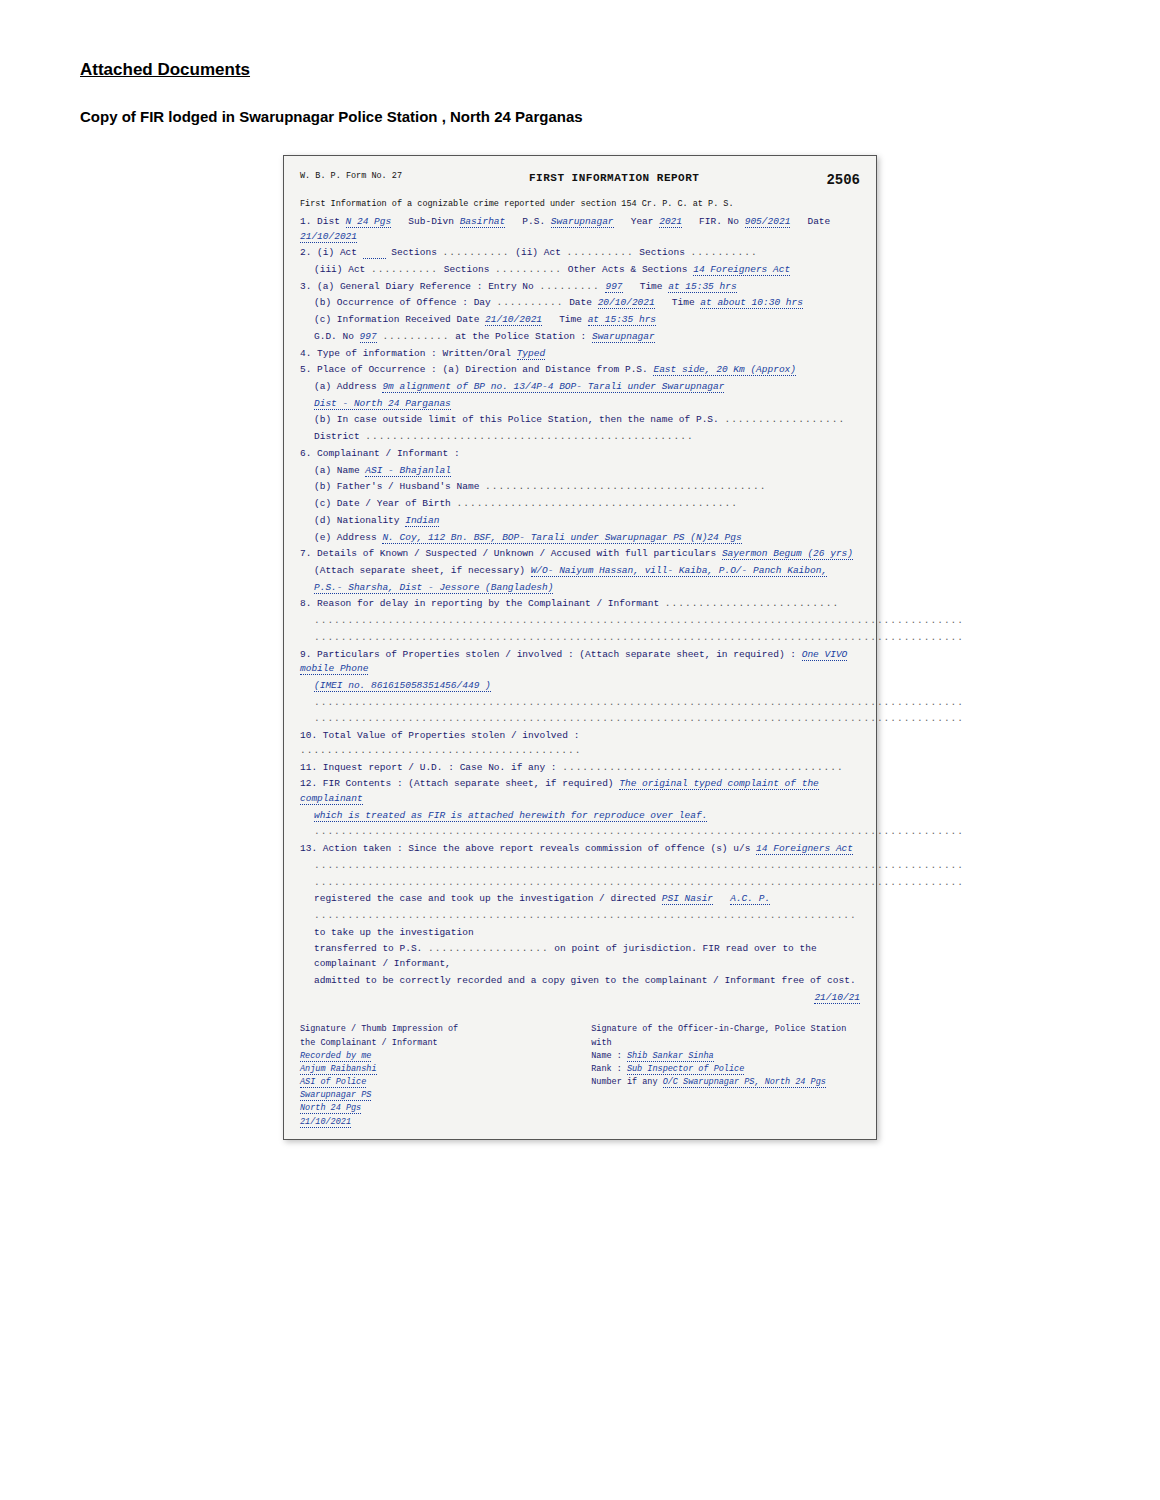Attached Documents
Copy of FIR lodged in Swarupnagar Police Station , North 24 Parganas
W. B. P. Form No. 27
FIRST INFORMATION REPORT
2506
First Information of a cognizable crime reported under section 154 Cr. P. C. at P. S.
1. Dist N 24 Pgs Sub-Divn Basirhat P.S. Swarupnagar Year 2021 FIR. No 905/2021 Date 21/10/2021
2. (i) Act Sections .......... (ii) Act .......... Sections ..........
(iii) Act .......... Sections .......... Other Acts & Sections 14 Foreigners Act
3. (a) General Diary Reference : Entry No ......... 997 Time at 15:35 hrs
(b) Occurrence of Offence : Day .......... Date 20/10/2021 Time at about 10:30 hrs
(c) Information Received Date 21/10/2021 Time at 15:35 hrs
G.D. No 997 .......... at the Police Station : Swarupnagar
4. Type of information : Written/Oral Typed
5. Place of Occurrence : (a) Direction and Distance from P.S. East side, 20 Km (Approx)
(a) Address 9m alignment of BP no. 13/4P-4 BOP- Tarali under Swarupnagar
Dist - North 24 Parganas
(b) In case outside limit of this Police Station, then the name of P.S. ..................
District .................................................
6. Complainant / Informant :
(a) Name ASI - Bhajanlal
(b) Father's / Husband's Name ..........................................
(c) Date / Year of Birth ..........................................
(d) Nationality Indian
(e) Address N. Coy, 112 Bn. BSF, BOP- Tarali under Swarupnagar PS (N)24 Pgs
7. Details of Known / Suspected / Unknown / Accused with full particulars Sayermon Begum (26 yrs)
(Attach separate sheet, if necessary) W/O- Naiyum Hassan, vill- Kaiba, P.O/- Panch Kaibon,
P.S.- Sharsha, Dist - Jessore (Bangladesh)
8. Reason for delay in reporting by the Complainant / Informant ..........................
.................................................................................................
.................................................................................................
9. Particulars of Properties stolen / involved : (Attach separate sheet, in required) : One VIVO mobile Phone
(IMEI no. 861615058351456/449 )
.................................................................................................
.................................................................................................
10. Total Value of Properties stolen / involved : ..........................................
11. Inquest report / U.D. : Case No. if any : ..........................................
12. FIR Contents : (Attach separate sheet, if required) The original typed complaint of the complainant
which is treated as FIR is attached herewith for reproduce over leaf.
.................................................................................................
13. Action taken : Since the above report reveals commission of offence (s) u/s 14 Foreigners Act
.................................................................................................
.................................................................................................
registered the case and took up the investigation / directed PSI Nasir A.C. P.
.................................................................................
to take up the investigation
transferred to P.S. .................. on point of jurisdiction. FIR read over to the complainant / Informant,
admitted to be correctly recorded and a copy given to the complainant / Informant free of cost.
21/10/21
Signature / Thumb Impression of
the Complainant / Informant
Recorded by me
Anjum Raibanshi
ASI of Police
Swarupnagar PS
North 24 Pgs
21/10/2021
Signature of the Officer-in-Charge, Police Station with
Name : Shib Sankar Sinha
Rank : Sub Inspector of Police
Number if any O/C Swarupnagar PS, North 24 Pgs